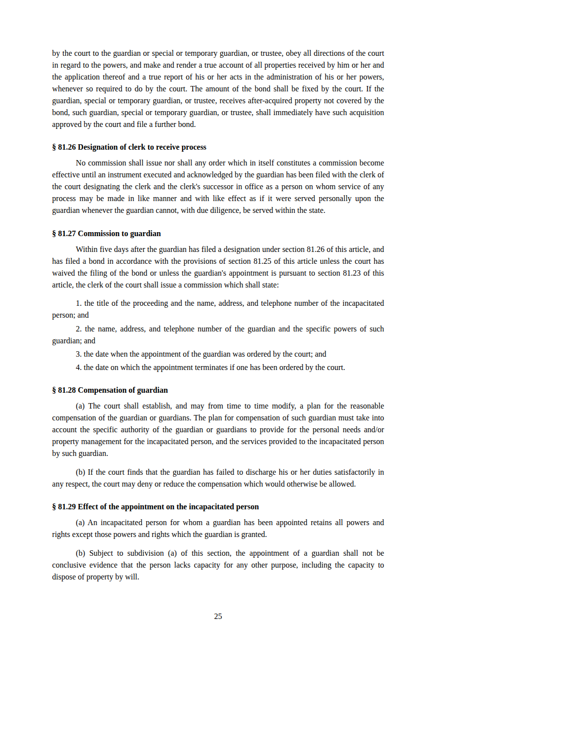by the court to the guardian or special or temporary guardian, or trustee, obey all directions of the court in regard to the powers, and make and render a true account of all properties received by him or her and the application thereof and a true report of his or her acts in the administration of his or her powers, whenever so required to do by the court. The amount of the bond shall be fixed by the court. If the guardian, special or temporary guardian, or trustee, receives after-acquired property not covered by the bond, such guardian, special or temporary guardian, or trustee, shall immediately have such acquisition approved by the court and file a further bond.
§ 81.26 Designation of clerk to receive process
No commission shall issue nor shall any order which in itself constitutes a commission become effective until an instrument executed and acknowledged by the guardian has been filed with the clerk of the court designating the clerk and the clerk's successor in office as a person on whom service of any process may be made in like manner and with like effect as if it were served personally upon the guardian whenever the guardian cannot, with due diligence, be served within the state.
§ 81.27 Commission to guardian
Within five days after the guardian has filed a designation under section 81.26 of this article, and has filed a bond in accordance with the provisions of section 81.25 of this article unless the court has waived the filing of the bond or unless the guardian's appointment is pursuant to section 81.23 of this article, the clerk of the court shall issue a commission which shall state:
1. the title of the proceeding and the name, address, and telephone number of the incapacitated person; and
2. the name, address, and telephone number of the guardian and the specific powers of such guardian; and
3. the date when the appointment of the guardian was ordered by the court; and
4. the date on which the appointment terminates if one has been ordered by the court.
§ 81.28 Compensation of guardian
(a) The court shall establish, and may from time to time modify, a plan for the reasonable compensation of the guardian or guardians. The plan for compensation of such guardian must take into account the specific authority of the guardian or guardians to provide for the personal needs and/or property management for the incapacitated person, and the services provided to the incapacitated person by such guardian.
(b) If the court finds that the guardian has failed to discharge his or her duties satisfactorily in any respect, the court may deny or reduce the compensation which would otherwise be allowed.
§ 81.29 Effect of the appointment on the incapacitated person
(a) An incapacitated person for whom a guardian has been appointed retains all powers and rights except those powers and rights which the guardian is granted.
(b) Subject to subdivision (a) of this section, the appointment of a guardian shall not be conclusive evidence that the person lacks capacity for any other purpose, including the capacity to dispose of property by will.
25